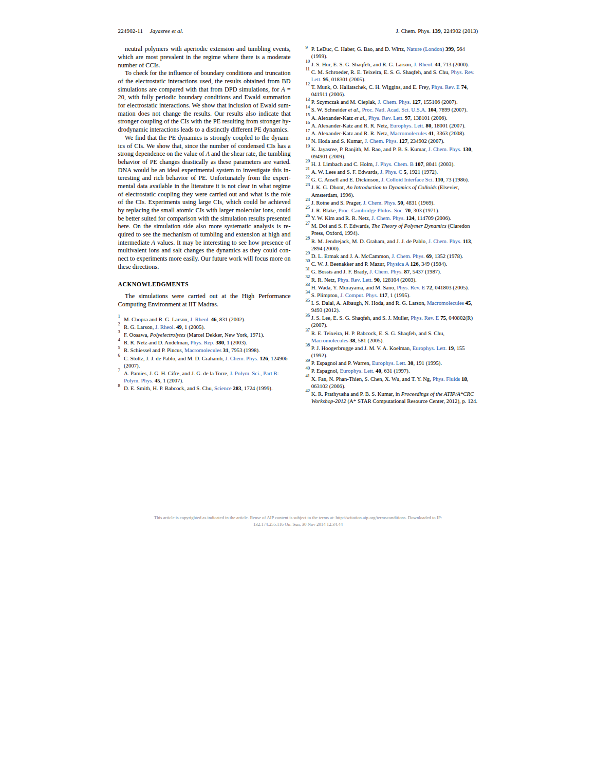224902-11 Jayasree et al.
J. Chem. Phys. 139, 224902 (2013)
neutral polymers with aperiodic extension and tumbling events, which are most prevalent in the regime where there is a moderate number of CCIs.
To check for the influence of boundary conditions and truncation of the electrostatic interactions used, the results obtained from BD simulations are compared with that from DPD simulations, for A = 20, with fully periodic boundary conditions and Ewald summation for electrostatic interactions. We show that inclusion of Ewald summation does not change the results. Our results also indicate that stronger coupling of the CIs with the PE resulting from stronger hydrodynamic interactions leads to a distinctly different PE dynamics.
We find that the PE dynamics is strongly coupled to the dynamics of CIs. We show that, since the number of condensed CIs has a strong dependence on the value of A and the shear rate, the tumbling behavior of PE changes drastically as these parameters are varied. DNA would be an ideal experimental system to investigate this interesting and rich behavior of PE. Unfortunately from the experimental data available in the literature it is not clear in what regime of electrostatic coupling they were carried out and what is the role of the CIs. Experiments using large CIs, which could be achieved by replacing the small atomic CIs with larger molecular ions, could be better suited for comparison with the simulation results presented here. On the simulation side also more systematic analysis is required to see the mechanism of tumbling and extension at high and intermediate A values. It may be interesting to see how presence of multivalent ions and salt changes the dynamics as they could connect to experiments more easily. Our future work will focus more on these directions.
ACKNOWLEDGMENTS
The simulations were carried out at the High Performance Computing Environment at IIT Madras.
1 M. Chopra and R. G. Larson, J. Rheol. 46, 831 (2002).
2 R. G. Larson, J. Rheol. 49, 1 (2005).
3 F. Oosawa, Polyelectrolytes (Marcel Dekker, New York, 1971).
4 R. R. Netz and D. Andelman, Phys. Rep. 380, 1 (2003).
5 R. Schiessel and P. Pincus, Macromolecules 31, 7953 (1998).
6 C. Stoltz, J. J. de Pablo, and M. D. Grahamb, J. Chem. Phys. 126, 124906 (2007).
7 A. Pamies, J. G. H. Cifre, and J. G. de la Torre, J. Polym. Sci., Part B: Polym. Phys. 45, 1 (2007).
8 D. E. Smith, H. P. Babcock, and S. Chu, Science 283, 1724 (1999).
9 P. LeDuc, C. Haber, G. Bao, and D. Wirtz, Nature (London) 399, 564 (1999).
10 J. S. Hur, E. S. G. Shaqfeh, and R. G. Larson, J. Rheol. 44, 713 (2000).
11 C. M. Schroeder, R. E. Teixeira, E. S. G. Shaqfeh, and S. Chu, Phys. Rev. Lett. 95, 018301 (2005).
12 T. Munk, O. Hallatschek, C. H. Wiggins, and E. Frey, Phys. Rev. E 74, 041911 (2006).
13 P. Szymczak and M. Cieplak, J. Chem. Phys. 127, 155106 (2007).
14 S. W. Schneider et al., Proc. Natl. Acad. Sci. U.S.A. 104, 7899 (2007).
15 A. Alexander-Katz et al., Phys. Rev. Lett. 97, 138101 (2006).
16 A. Alexander-Katz and R. R. Netz, Europhys. Lett. 80, 18001 (2007).
17 A. Alexander-Katz and R. R. Netz, Macromolecules 41, 3363 (2008).
18 N. Hoda and S. Kumar, J. Chem. Phys. 127, 234902 (2007).
19 K. Jayasree, P. Ranjith, M. Rao, and P. B. S. Kumar, J. Chem. Phys. 130, 094901 (2009).
20 H. J. Limbach and C. Holm, J. Phys. Chem. B 107, 8041 (2003).
21 A. W. Lees and S. F. Edwards, J. Phys. C 5, 1921 (1972).
22 G. C. Ansell and E. Dickinson, J. Colloid Interface Sci. 110, 73 (1986).
23 J. K. G. Dhont, An Introduction to Dynamics of Colloids (Elsevier, Amsterdam, 1996).
24 J. Rotne and S. Prager, J. Chem. Phys. 50, 4831 (1969).
25 J. R. Blake, Proc. Cambridge Philos. Soc. 70, 303 (1971).
26 Y. W. Kim and R. R. Netz, J. Chem. Phys. 124, 114709 (2006).
27 M. Doi and S. F. Edwards, The Theory of Polymer Dynamics (Claredon Press, Oxford, 1994).
28 R. M. Jendrejack, M. D. Graham, and J. J. de Pablo, J. Chem. Phys. 113, 2894 (2000).
29 D. L. Ermak and J. A. McCammon, J. Chem. Phys. 69, 1352 (1978).
30 C. W. J. Beenakker and P. Mazur, Physica A 126, 349 (1984).
31 G. Bossis and J. F. Brady, J. Chem. Phys. 87, 5437 (1987).
32 R. R. Netz, Phys. Rev. Lett. 90, 128104 (2003).
33 H. Wada, Y. Murayama, and M. Sano, Phys. Rev. E 72, 041803 (2005).
34 S. Plimpton, J. Comput. Phys. 117, 1 (1995).
35 I. S. Dalal, A. Albaugh, N. Hoda, and R. G. Larson, Macromolecules 45, 9493 (2012).
36 J. S. Lee, E. S. G. Shaqfeh, and S. J. Muller, Phys. Rev. E 75, 040802(R) (2007).
37 R. E. Teixeira, H. P. Babcock, E. S. G. Shaqfeh, and S. Chu, Macromolecules 38, 581 (2005).
38 P. J. Hoogerbrugge and J. M. V. A. Koelman, Europhys. Lett. 19, 155 (1992).
39 P. Espagnol and P. Warren, Europhys. Lett. 30, 191 (1995).
40 P. Espagnol, Europhys. Lett. 40, 631 (1997).
41 X. Fan, N. Phan-Thien, S. Chen, X. Wu, and T. Y. Ng, Phys. Fluids 18, 063102 (2006).
42 K. R. Prathyusha and P. B. S. Kumar, in Proceedings of the ATIP/A*CRC Workshop-2012 (A* STAR Computational Resource Center, 2012), p. 124.
This article is copyrighted as indicated in the article. Reuse of AIP content is subject to the terms at: http://scitation.aip.org/termsconditions. Downloaded to IP:
132.174.255.116 On: Sun, 30 Nov 2014 12:34:44